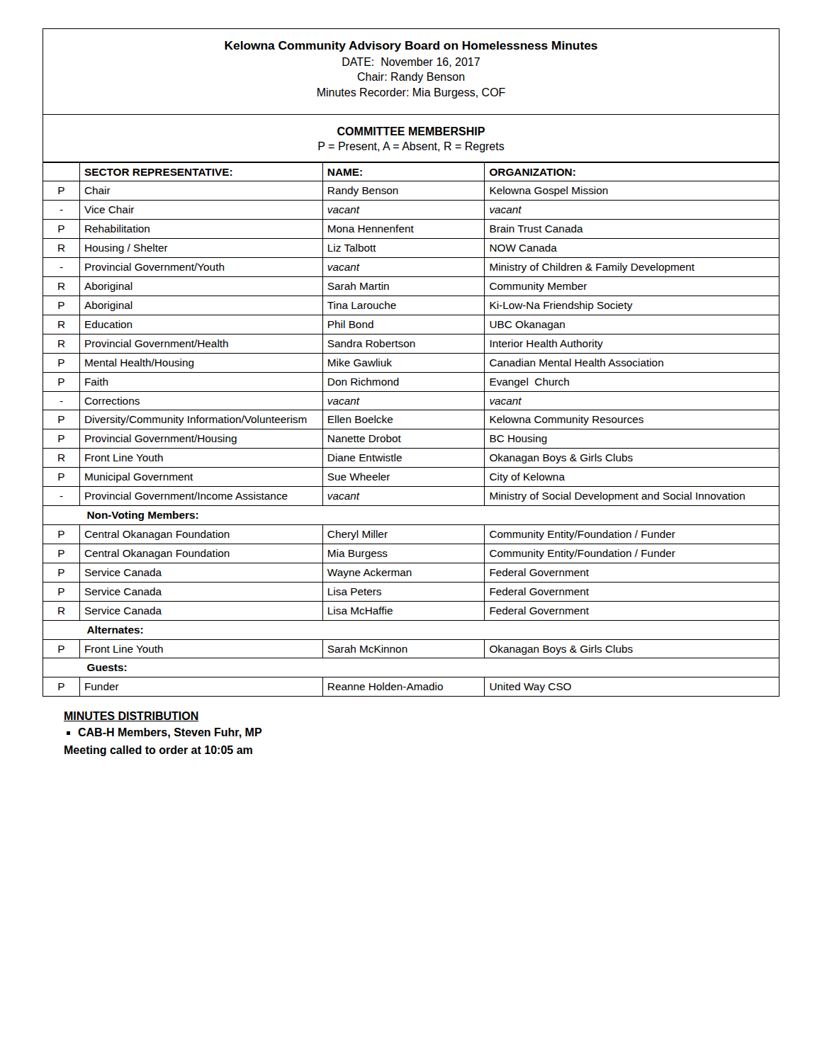Kelowna Community Advisory Board on Homelessness Minutes
DATE: November 16, 2017
Chair: Randy Benson
Minutes Recorder: Mia Burgess, COF
COMMITTEE MEMBERSHIP
P = Present, A = Absent, R = Regrets
| | SECTOR REPRESENTATIVE: | NAME: | ORGANIZATION: |
| --- | --- | --- | --- |
| P | Chair | Randy Benson | Kelowna Gospel Mission |
| - | Vice Chair | vacant | vacant |
| P | Rehabilitation | Mona Hennenfent | Brain Trust Canada |
| R | Housing / Shelter | Liz Talbott | NOW Canada |
| - | Provincial Government/Youth | vacant | Ministry of Children & Family Development |
| R | Aboriginal | Sarah Martin | Community Member |
| P | Aboriginal | Tina Larouche | Ki-Low-Na Friendship Society |
| R | Education | Phil Bond | UBC Okanagan |
| R | Provincial Government/Health | Sandra Robertson | Interior Health Authority |
| P | Mental Health/Housing | Mike Gawliuk | Canadian Mental Health Association |
| P | Faith | Don Richmond | Evangel Church |
| - | Corrections | vacant | vacant |
| P | Diversity/Community Information/Volunteerism | Ellen Boelcke | Kelowna Community Resources |
| P | Provincial Government/Housing | Nanette Drobot | BC Housing |
| R | Front Line Youth | Diane Entwistle | Okanagan Boys & Girls Clubs |
| P | Municipal Government | Sue Wheeler | City of Kelowna |
| - | Provincial Government/Income Assistance | vacant | Ministry of Social Development and Social Innovation |
| | Non-Voting Members: |
| P | Central Okanagan Foundation | Cheryl Miller | Community Entity/Foundation / Funder |
| P | Central Okanagan Foundation | Mia Burgess | Community Entity/Foundation / Funder |
| P | Service Canada | Wayne Ackerman | Federal Government |
| P | Service Canada | Lisa Peters | Federal Government |
| R | Service Canada | Lisa McHaffie | Federal Government |
| | Alternates: |
| P | Front Line Youth | Sarah McKinnon | Okanagan Boys & Girls Clubs |
| | Guests: |
| P | Funder | Reanne Holden-Amadio | United Way CSO |
MINUTES DISTRIBUTION
CAB-H Members, Steven Fuhr, MP
Meeting called to order at 10:05 am